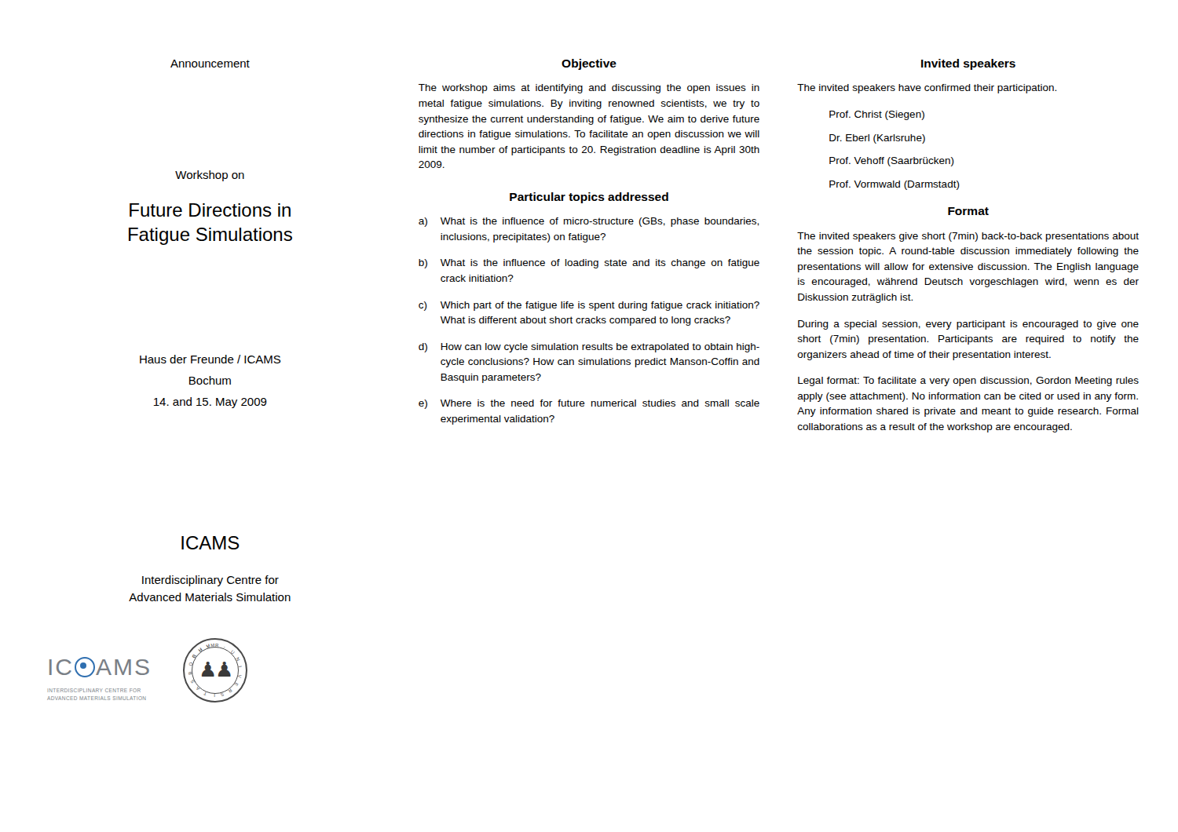Announcement
Workshop on
Future Directions in
Fatigue Simulations
Haus der Freunde / ICAMS
Bochum
14. and 15. May 2009
ICAMS
Interdisciplinary Centre for
Advanced Materials Simulation
IC AMS
INTERDISCIPLINARY CENTRE FOR
ADVANCED MATERIALS SIMULATION
♟♟
R U H R - U N I V E R S I T A S B O C H V M
Objective
The workshop aims at identifying and discussing the open issues in metal fatigue simulations. By inviting renowned scientists, we try to synthesize the current understanding of fatigue. We aim to derive future directions in fatigue simulations. To facilitate an open discussion we will limit the number of participants to 20. Registration deadline is April 30th 2009.
Particular topics addressed
What is the influence of micro-structure (GBs, phase boundaries, inclusions, precipitates) on fatigue?
What is the influence of loading state and its change on fatigue crack initiation?
Which part of the fatigue life is spent during fatigue crack initiation? What is different about short cracks compared to long cracks?
How can low cycle simulation results be extrapolated to obtain high-cycle conclusions? How can simulations predict Manson-Coffin and Basquin parameters?
Where is the need for future numerical studies and small scale experimental validation?
Invited speakers
The invited speakers have confirmed their participation.
Prof. Christ (Siegen)
Dr. Eberl (Karlsruhe)
Prof. Vehoff (Saarbrücken)
Prof. Vormwald (Darmstadt)
Format
The invited speakers give short (7min) back-to-back presentations about the session topic. A round-table discussion immediately following the presentations will allow for extensive discussion. The English language is encouraged, während Deutsch vorgeschlagen wird, wenn es der Diskussion zuträglich ist.
During a special session, every participant is encouraged to give one short (7min) presentation. Participants are required to notify the organizers ahead of time of their presentation interest.
Legal format: To facilitate a very open discussion, Gordon Meeting rules apply (see attachment). No information can be cited or used in any form. Any information shared is private and meant to guide research. Formal collaborations as a result of the workshop are encouraged.